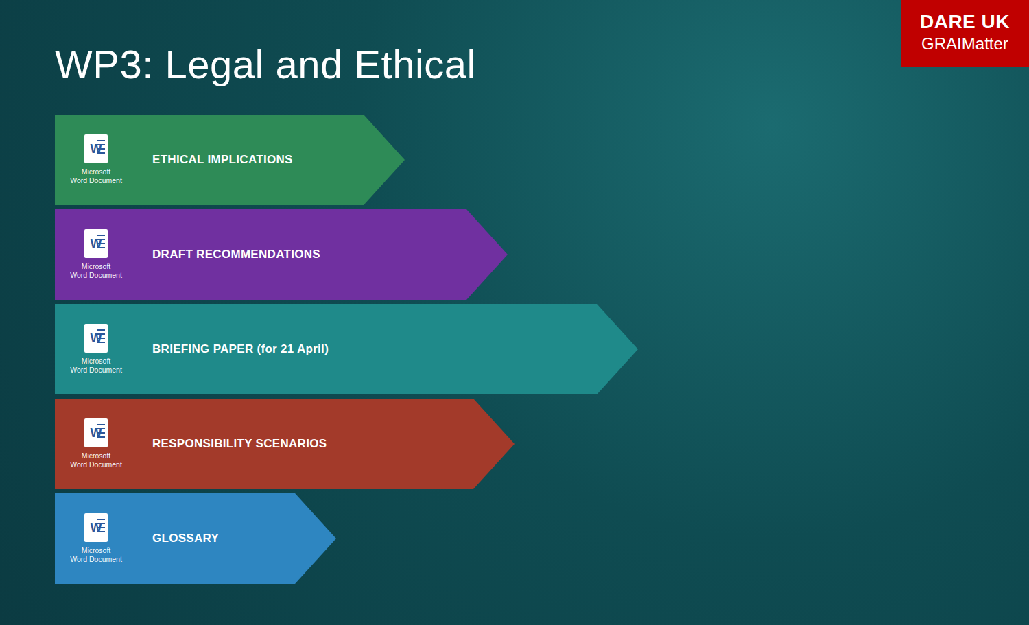DARE UK GRAIMatter
WP3: Legal and Ethical
Microsoft
Word Document
ETHICAL IMPLICATIONS
Microsoft
Word Document
DRAFT RECOMMENDATIONS
Microsoft
Word Document
BRIEFING PAPER (for 21 April)
Microsoft
Word Document
RESPONSIBILITY SCENARIOS
Microsoft
Word Document
GLOSSARY